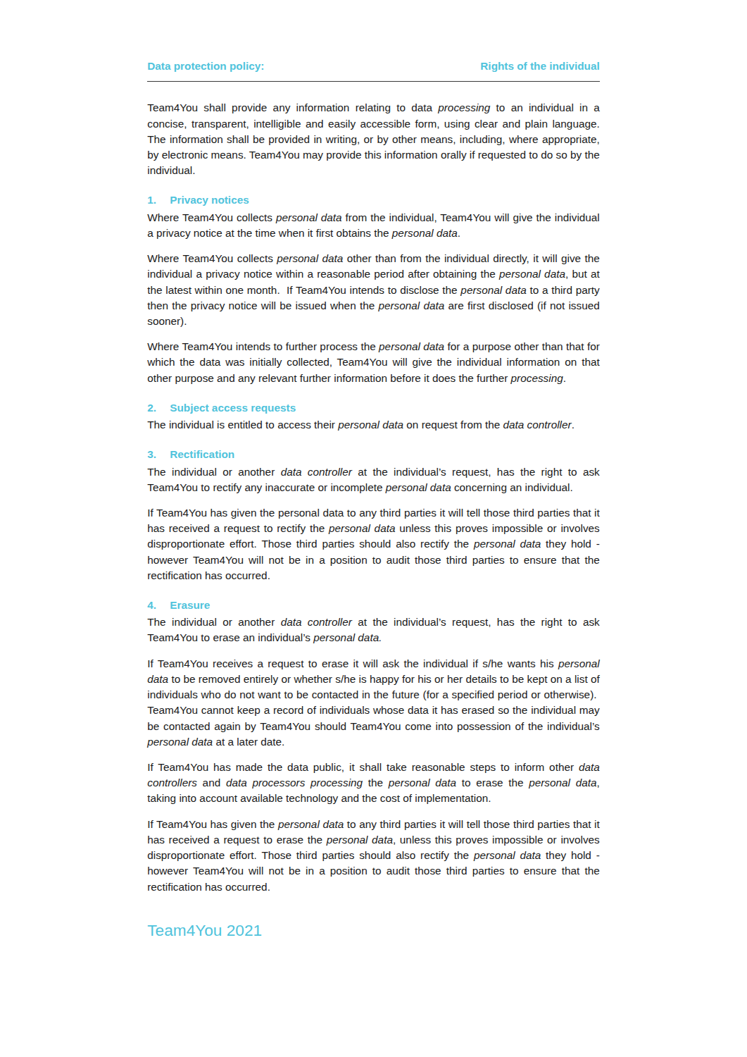Data protection policy:
Rights of the individual
Team4You shall provide any information relating to data processing to an individual in a concise, transparent, intelligible and easily accessible form, using clear and plain language. The information shall be provided in writing, or by other means, including, where appropriate, by electronic means. Team4You may provide this information orally if requested to do so by the individual.
1. Privacy notices
Where Team4You collects personal data from the individual, Team4You will give the individual a privacy notice at the time when it first obtains the personal data.
Where Team4You collects personal data other than from the individual directly, it will give the individual a privacy notice within a reasonable period after obtaining the personal data, but at the latest within one month. If Team4You intends to disclose the personal data to a third party then the privacy notice will be issued when the personal data are first disclosed (if not issued sooner).
Where Team4You intends to further process the personal data for a purpose other than that for which the data was initially collected, Team4You will give the individual information on that other purpose and any relevant further information before it does the further processing.
2. Subject access requests
The individual is entitled to access their personal data on request from the data controller.
3. Rectification
The individual or another data controller at the individual’s request, has the right to ask Team4You to rectify any inaccurate or incomplete personal data concerning an individual.
If Team4You has given the personal data to any third parties it will tell those third parties that it has received a request to rectify the personal data unless this proves impossible or involves disproportionate effort. Those third parties should also rectify the personal data they hold - however Team4You will not be in a position to audit those third parties to ensure that the rectification has occurred.
4. Erasure
The individual or another data controller at the individual’s request, has the right to ask Team4You to erase an individual’s personal data.
If Team4You receives a request to erase it will ask the individual if s/he wants his personal data to be removed entirely or whether s/he is happy for his or her details to be kept on a list of individuals who do not want to be contacted in the future (for a specified period or otherwise). Team4You cannot keep a record of individuals whose data it has erased so the individual may be contacted again by Team4You should Team4You come into possession of the individual’s personal data at a later date.
If Team4You has made the data public, it shall take reasonable steps to inform other data controllers and data processors processing the personal data to erase the personal data, taking into account available technology and the cost of implementation.
If Team4You has given the personal data to any third parties it will tell those third parties that it has received a request to erase the personal data, unless this proves impossible or involves disproportionate effort. Those third parties should also rectify the personal data they hold - however Team4You will not be in a position to audit those third parties to ensure that the rectification has occurred.
Team4You 2021